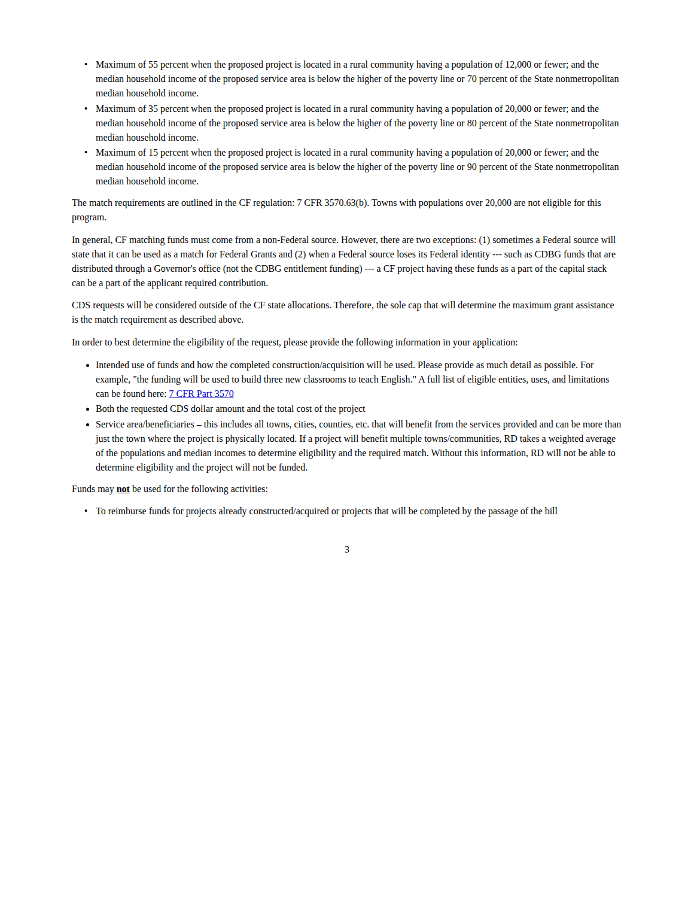Maximum of 55 percent when the proposed project is located in a rural community having a population of 12,000 or fewer; and the median household income of the proposed service area is below the higher of the poverty line or 70 percent of the State nonmetropolitan median household income.
Maximum of 35 percent when the proposed project is located in a rural community having a population of 20,000 or fewer; and the median household income of the proposed service area is below the higher of the poverty line or 80 percent of the State nonmetropolitan median household income.
Maximum of 15 percent when the proposed project is located in a rural community having a population of 20,000 or fewer; and the median household income of the proposed service area is below the higher of the poverty line or 90 percent of the State nonmetropolitan median household income.
The match requirements are outlined in the CF regulation: 7 CFR 3570.63(b). Towns with populations over 20,000 are not eligible for this program.
In general, CF matching funds must come from a non-Federal source. However, there are two exceptions: (1) sometimes a Federal source will state that it can be used as a match for Federal Grants and (2) when a Federal source loses its Federal identity --- such as CDBG funds that are distributed through a Governor's office (not the CDBG entitlement funding) --- a CF project having these funds as a part of the capital stack can be a part of the applicant required contribution.
CDS requests will be considered outside of the CF state allocations. Therefore, the sole cap that will determine the maximum grant assistance is the match requirement as described above.
In order to best determine the eligibility of the request, please provide the following information in your application:
Intended use of funds and how the completed construction/acquisition will be used. Please provide as much detail as possible. For example, "the funding will be used to build three new classrooms to teach English." A full list of eligible entities, uses, and limitations can be found here: 7 CFR Part 3570
Both the requested CDS dollar amount and the total cost of the project
Service area/beneficiaries – this includes all towns, cities, counties, etc. that will benefit from the services provided and can be more than just the town where the project is physically located. If a project will benefit multiple towns/communities, RD takes a weighted average of the populations and median incomes to determine eligibility and the required match. Without this information, RD will not be able to determine eligibility and the project will not be funded.
Funds may not be used for the following activities:
To reimburse funds for projects already constructed/acquired or projects that will be completed by the passage of the bill
3